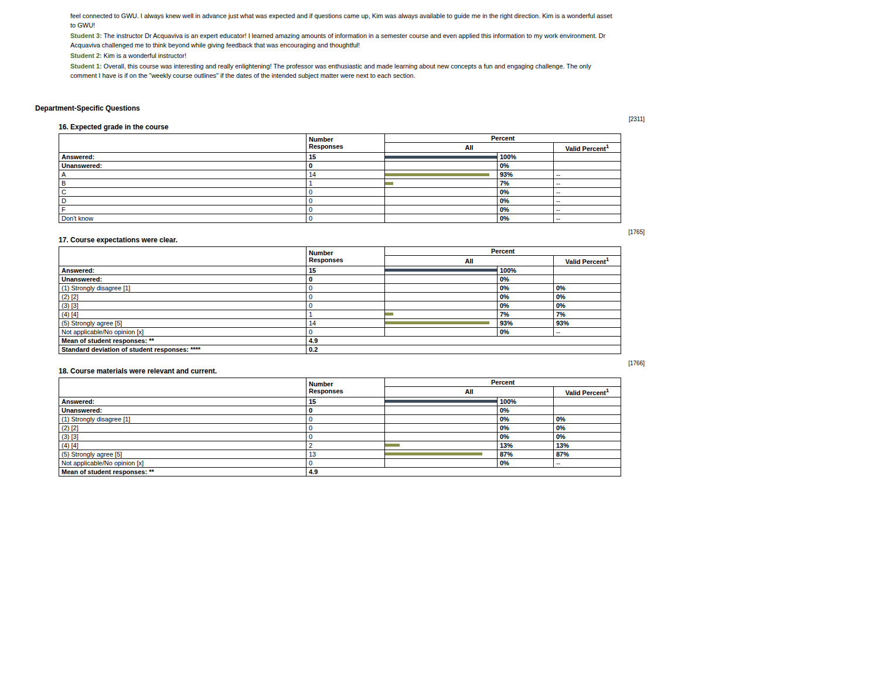feel connected to GWU. I always knew well in advance just what was expected and if questions came up, Kim was always available to guide me in the right direction. Kim is a wonderful asset to GWU!
Student 3: The instructor Dr Acquaviva is an expert educator! I learned amazing amounts of information in a semester course and even applied this information to my work environment. Dr Acquaviva challenged me to think beyond while giving feedback that was encouraging and thoughtful!
Student 2: Kim is a wonderful instructor!
Student 1: Overall, this course was interesting and really enlightening! The professor was enthusiastic and made learning about new concepts a fun and engaging challenge. The only comment I have is if on the "weekly course outlines" if the dates of the intended subject matter were next to each section.
Department-Specific Questions
[2311]
16. Expected grade in the course
| | Number Responses | Percent |
| --- | --- | --- |
| All | Valid Percent 1 |
| Answered: | 15 | | 100% | |
| Unanswered: | 0 | | 0% | |
| A | 14 | | 93% | -- |
| B | 1 | | 7% | -- |
| C | 0 | | 0% | -- |
| D | 0 | | 0% | -- |
| F | 0 | | 0% | -- |
| Don't know | 0 | | 0% | -- |
[1765]
17. Course expectations were clear.
| | Number Responses | Percent |
| --- | --- | --- |
| All | Valid Percent 1 |
| Answered: | 15 | | 100% | |
| Unanswered: | 0 | | 0% | |
| (1) Strongly disagree [1] | 0 | | 0% | 0% |
| (2) [2] | 0 | | 0% | 0% |
| (3) [3] | 0 | | 0% | 0% |
| (4) [4] | 1 | | 7% | 7% |
| (5) Strongly agree [5] | 14 | | 93% | 93% |
| Not applicable/No opinion [x] | 0 | | 0% | -- |
| Mean of student responses: ** | 4.9 |
| Standard deviation of student responses: **** | 0.2 |
[1766]
18. Course materials were relevant and current.
| | Number Responses | Percent |
| --- | --- | --- |
| All | Valid Percent 1 |
| Answered: | 15 | | 100% | |
| Unanswered: | 0 | | 0% | |
| (1) Strongly disagree [1] | 0 | | 0% | 0% |
| (2) [2] | 0 | | 0% | 0% |
| (3) [3] | 0 | | 0% | 0% |
| (4) [4] | 2 | | 13% | 13% |
| (5) Strongly agree [5] | 13 | | 87% | 87% |
| Not applicable/No opinion [x] | 0 | | 0% | -- |
| Mean of student responses: ** | 4.9 |